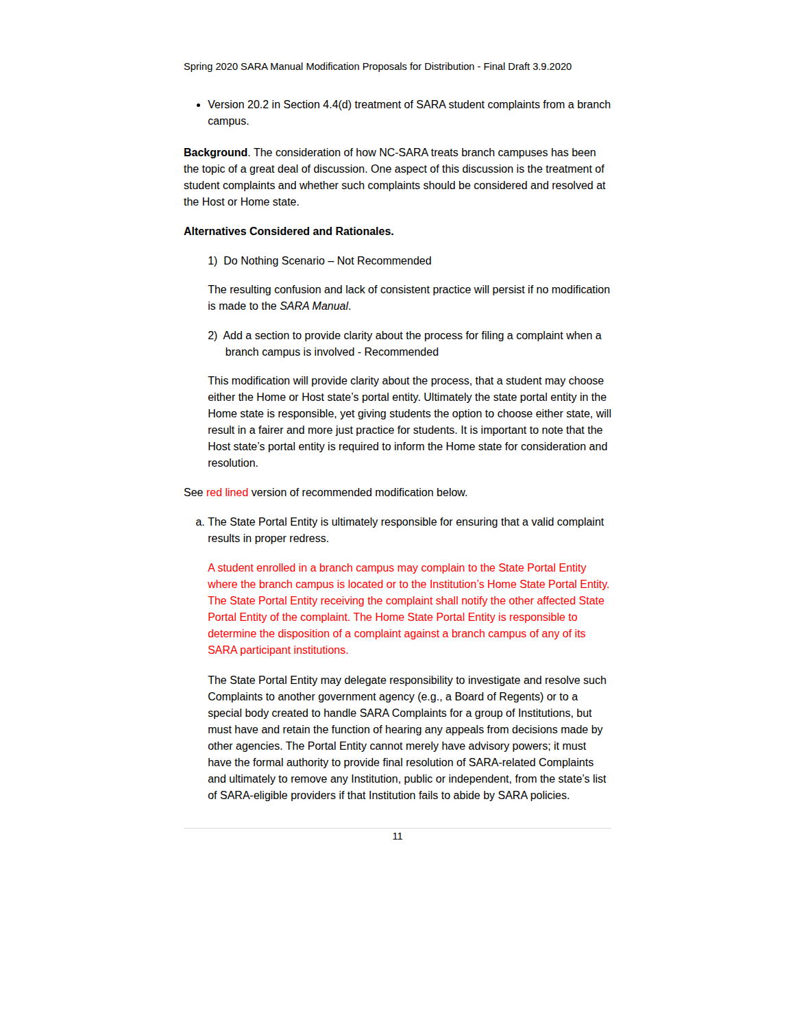Spring 2020 SARA Manual Modification Proposals for Distribution - Final Draft 3.9.2020
Version 20.2 in Section 4.4(d) treatment of SARA student complaints from a branch campus.
Background. The consideration of how NC-SARA treats branch campuses has been the topic of a great deal of discussion. One aspect of this discussion is the treatment of student complaints and whether such complaints should be considered and resolved at the Host or Home state.
Alternatives Considered and Rationales.
1) Do Nothing Scenario – Not Recommended
The resulting confusion and lack of consistent practice will persist if no modification is made to the SARA Manual.
2) Add a section to provide clarity about the process for filing a complaint when a branch campus is involved - Recommended
This modification will provide clarity about the process, that a student may choose either the Home or Host state’s portal entity. Ultimately the state portal entity in the Home state is responsible, yet giving students the option to choose either state, will result in a fairer and more just practice for students. It is important to note that the Host state’s portal entity is required to inform the Home state for consideration and resolution.
See red lined version of recommended modification below.
The State Portal Entity is ultimately responsible for ensuring that a valid complaint results in proper redress.
A student enrolled in a branch campus may complain to the State Portal Entity where the branch campus is located or to the Institution’s Home State Portal Entity. The State Portal Entity receiving the complaint shall notify the other affected State Portal Entity of the complaint. The Home State Portal Entity is responsible to determine the disposition of a complaint against a branch campus of any of its SARA participant institutions.
The State Portal Entity may delegate responsibility to investigate and resolve such Complaints to another government agency (e.g., a Board of Regents) or to a special body created to handle SARA Complaints for a group of Institutions, but must have and retain the function of hearing any appeals from decisions made by other agencies. The Portal Entity cannot merely have advisory powers; it must have the formal authority to provide final resolution of SARA-related Complaints and ultimately to remove any Institution, public or independent, from the state’s list of SARA-eligible providers if that Institution fails to abide by SARA policies.
11